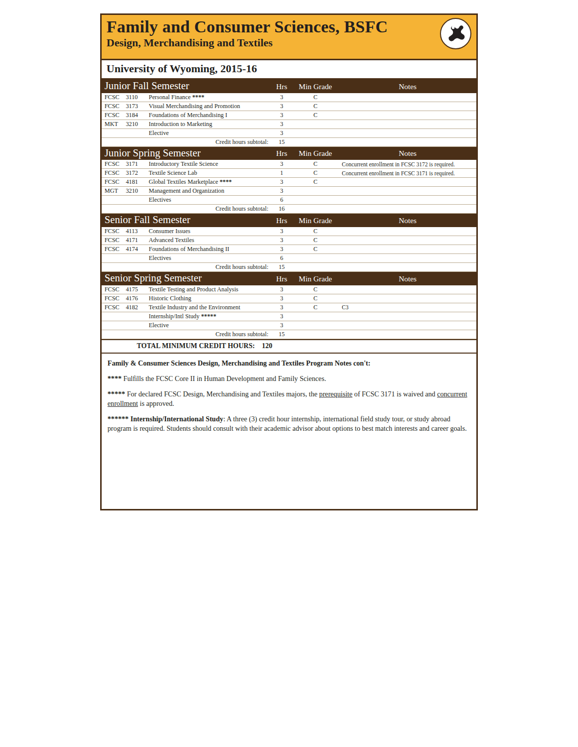Family and Consumer Sciences, BSFC
Design, Merchandising and Textiles
University of Wyoming, 2015-16
| Junior Fall Semester | Hrs | Min Grade | Notes |
| FCSC | 3110 | Personal Finance **** | 3 | C | |
| FCSC | 3173 | Visual Merchandising and Promotion | 3 | C | |
| FCSC | 3184 | Foundations of Merchandising I | 3 | C | |
| MKT | 3210 | Introduction to Marketing | 3 | | |
| | | Elective | 3 | | |
| Credit hours subtotal: | 15 | | |
| Junior Spring Semester | Hrs | Min Grade | Notes |
| FCSC | 3171 | Introductory Textile Science | 3 | C | Concurrent enrollment in FCSC 3172 is required. |
| FCSC | 3172 | Textile Science Lab | 1 | C | Concurrent enrollment in FCSC 3171 is required. |
| FCSC | 4181 | Global Textiles Marketplace **** | 3 | C | |
| MGT | 3210 | Management and Organization | 3 | | |
| | | Electives | 6 | | |
| Credit hours subtotal: | 16 | | |
| Senior Fall Semester | Hrs | Min Grade | Notes |
| FCSC | 4113 | Consumer Issues | 3 | C | |
| FCSC | 4171 | Advanced Textiles | 3 | C | |
| FCSC | 4174 | Foundations of Merchandising II | 3 | C | |
| | | Electives | 6 | | |
| Credit hours subtotal: | 15 | | |
| Senior Spring Semester | Hrs | Min Grade | Notes |
| FCSC | 4175 | Textile Testing and Product Analysis | 3 | C | |
| FCSC | 4176 | Historic Clothing | 3 | C | |
| FCSC | 4182 | Textile Industry and the Environment | 3 | C | C3 |
| | | Internship/Intl Study ***** | 3 | | |
| | | Elective | 3 | | |
| Credit hours subtotal: | 15 | | |
| TOTAL MINIMUM CREDIT HOURS: | 120 | | |
Family & Consumer Sciences Design, Merchandising and Textiles Program Notes con't:
**** Fulfills the FCSC Core II in Human Development and Family Sciences.
***** For declared FCSC Design, Merchandising and Textiles majors, the prerequisite of FCSC 3171 is waived and concurrent enrollment is approved.
****** Internship/International Study: A three (3) credit hour internship, international field study tour, or study abroad program is required. Students should consult with their academic advisor about options to best match interests and career goals.